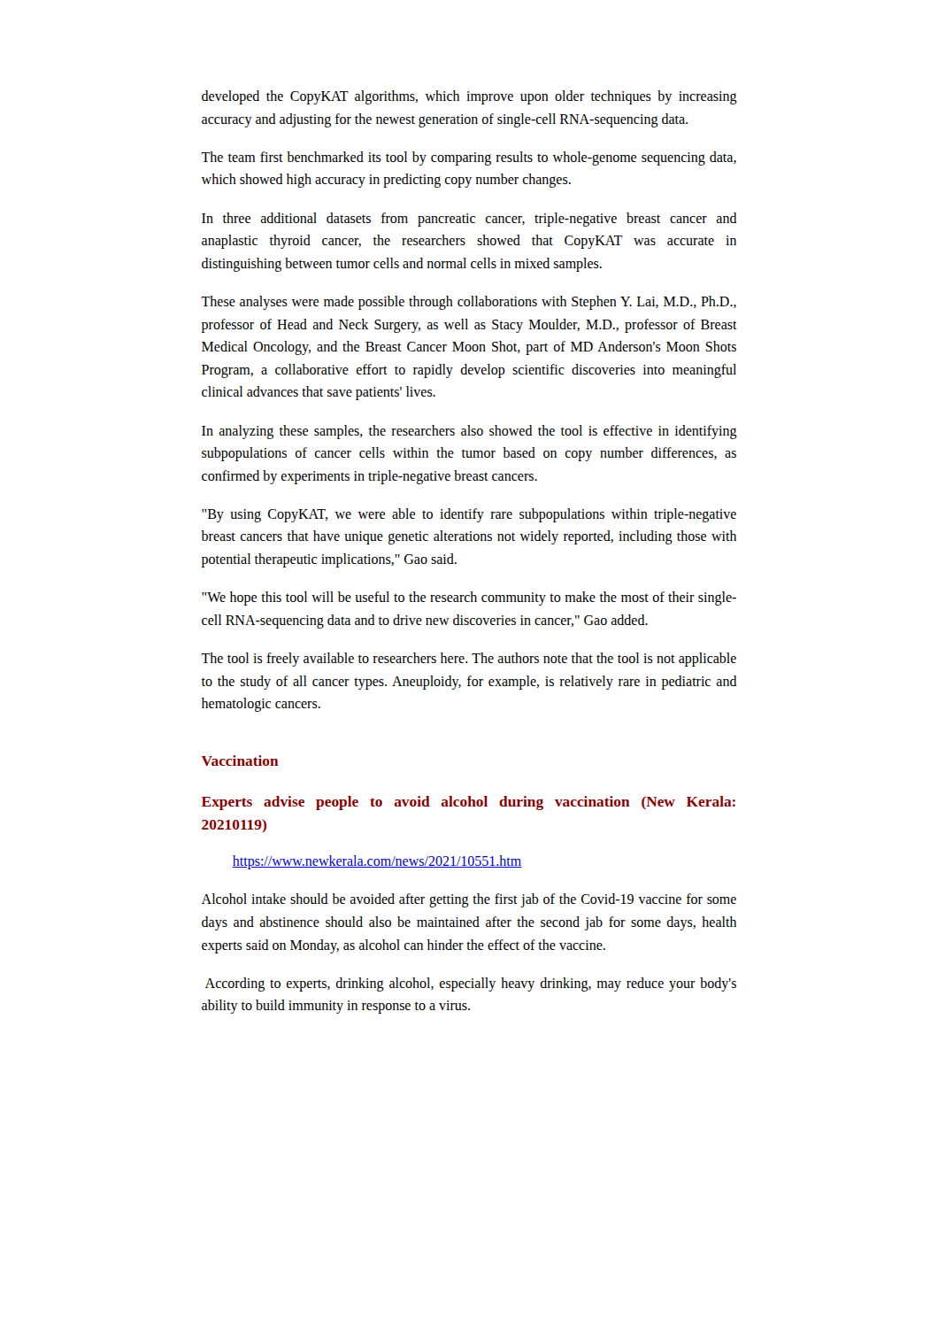developed the CopyKAT algorithms, which improve upon older techniques by increasing accuracy and adjusting for the newest generation of single-cell RNA-sequencing data.
The team first benchmarked its tool by comparing results to whole-genome sequencing data, which showed high accuracy in predicting copy number changes.
In three additional datasets from pancreatic cancer, triple-negative breast cancer and anaplastic thyroid cancer, the researchers showed that CopyKAT was accurate in distinguishing between tumor cells and normal cells in mixed samples.
These analyses were made possible through collaborations with Stephen Y. Lai, M.D., Ph.D., professor of Head and Neck Surgery, as well as Stacy Moulder, M.D., professor of Breast Medical Oncology, and the Breast Cancer Moon Shot, part of MD Anderson's Moon Shots Program, a collaborative effort to rapidly develop scientific discoveries into meaningful clinical advances that save patients' lives.
In analyzing these samples, the researchers also showed the tool is effective in identifying subpopulations of cancer cells within the tumor based on copy number differences, as confirmed by experiments in triple-negative breast cancers.
"By using CopyKAT, we were able to identify rare subpopulations within triple-negative breast cancers that have unique genetic alterations not widely reported, including those with potential therapeutic implications," Gao said.
"We hope this tool will be useful to the research community to make the most of their single-cell RNA-sequencing data and to drive new discoveries in cancer," Gao added.
The tool is freely available to researchers here. The authors note that the tool is not applicable to the study of all cancer types. Aneuploidy, for example, is relatively rare in pediatric and hematologic cancers.
Vaccination
Experts advise people to avoid alcohol during vaccination (New Kerala: 20210119)
https://www.newkerala.com/news/2021/10551.htm
Alcohol intake should be avoided after getting the first jab of the Covid-19 vaccine for some days and abstinence should also be maintained after the second jab for some days, health experts said on Monday, as alcohol can hinder the effect of the vaccine.
According to experts, drinking alcohol, especially heavy drinking, may reduce your body's ability to build immunity in response to a virus.